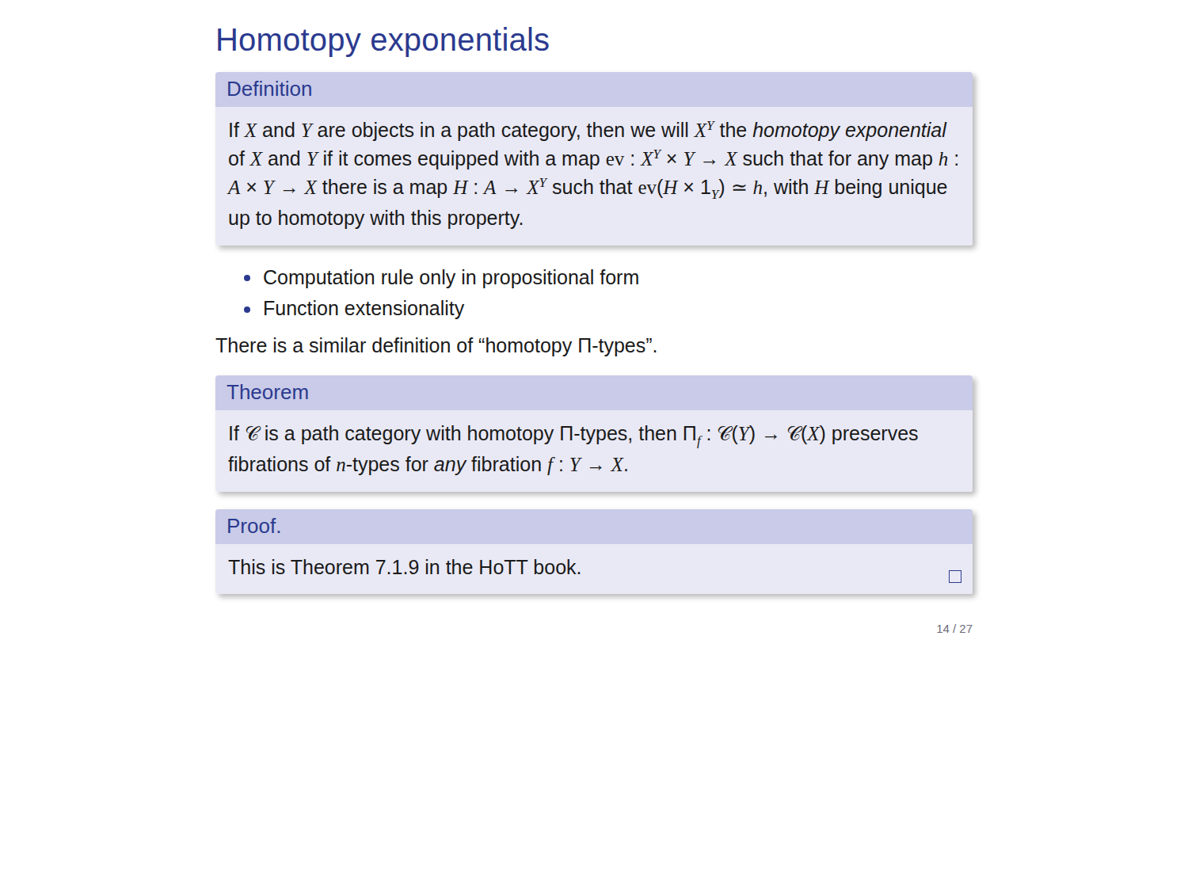Homotopy exponentials
Definition
If X and Y are objects in a path category, then we will XY the homotopy exponential of X and Y if it comes equipped with a map ev : XY × Y → X such that for any map h : A × Y → X there is a map H : A → XY such that ev(H × 1Y) ≃ h, with H being unique up to homotopy with this property.
Computation rule only in propositional form
Function extensionality
There is a similar definition of “homotopy Π-types”.
Theorem
If 𝒞 is a path category with homotopy Π-types, then Πf : 𝒞(Y) → 𝒞(X) preserves fibrations of n-types for any fibration f : Y → X.
Proof.
This is Theorem 7.1.9 in the HoTT book.
14 / 27